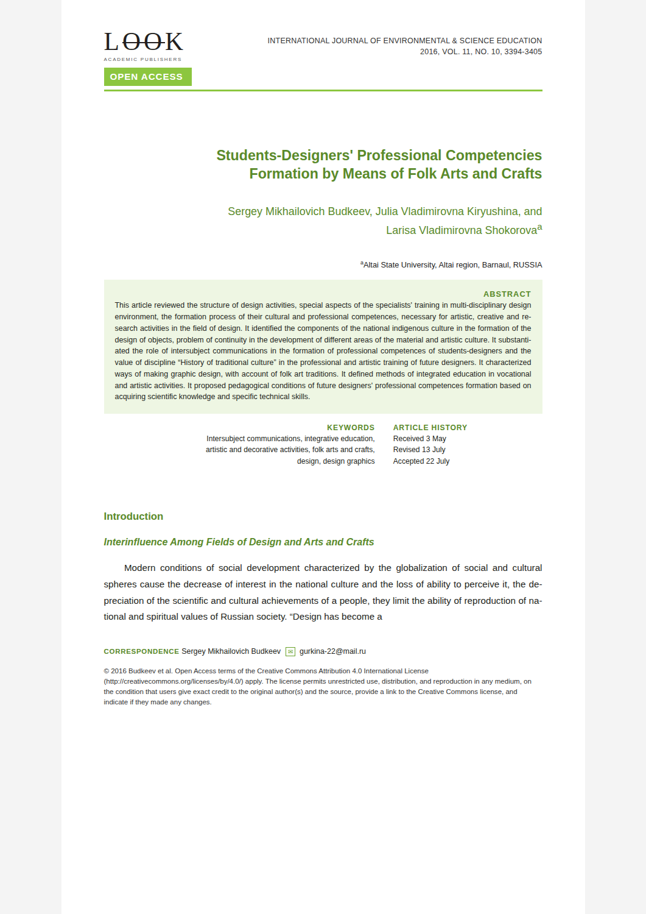LOOK
Academic Publishers
OPEN ACCESS
International Journal of Environmental & Science Education
2016, VOL. 11, NO. 10, 3394-3405
Students-Designers' Professional Competencies
Formation by Means of Folk Arts and Crafts
Sergey Mikhailovich Budkeev, Julia Vladimirovna Kiryushina, and
Larisa Vladimirovna Shokorovaa
aAltai State University, Altai region, Barnaul, RUSSIA
ABSTRACT
This article reviewed the structure of design activities, special aspects of the specialists' training in multi-disciplinary design environment, the formation process of their cultural and professional competences, necessary for artistic, creative and research activities in the field of design. It identified the components of the national indigenous culture in the formation of the design of objects, problem of continuity in the development of different areas of the material and artistic culture. It substantiated the role of intersubject communications in the formation of professional competences of students-designers and the value of discipline “History of traditional culture” in the professional and artistic training of future designers. It characterized ways of making graphic design, with account of folk art traditions. It defined methods of integrated education in vocational and artistic activities. It proposed pedagogical conditions of future designers' professional competences formation based on acquiring scientific knowledge and specific technical skills.
KEYWORDS
Intersubject communications, integrative education,
artistic and decorative activities, folk arts and crafts,
design, design graphics
ARTICLE HISTORY
Received 3 May
Revised 13 July
Accepted 22 July
Introduction
Interinfluence Among Fields of Design and Arts and Crafts
Modern conditions of social development characterized by the globalization of social and cultural spheres cause the decrease of interest in the national culture and the loss of ability to perceive it, the depreciation of the scientific and cultural achievements of a people, they limit the ability of reproduction of national and spiritual values of Russian society. “Design has become a
CORRESPONDENCE Sergey Mikhailovich Budkeev ✉ gurkina-22@mail.ru
© 2016 Budkeev et al. Open Access terms of the Creative Commons Attribution 4.0 International License (http://creativecommons.org/licenses/by/4.0/) apply. The license permits unrestricted use, distribution, and reproduction in any medium, on the condition that users give exact credit to the original author(s) and the source, provide a link to the Creative Commons license, and indicate if they made any changes.